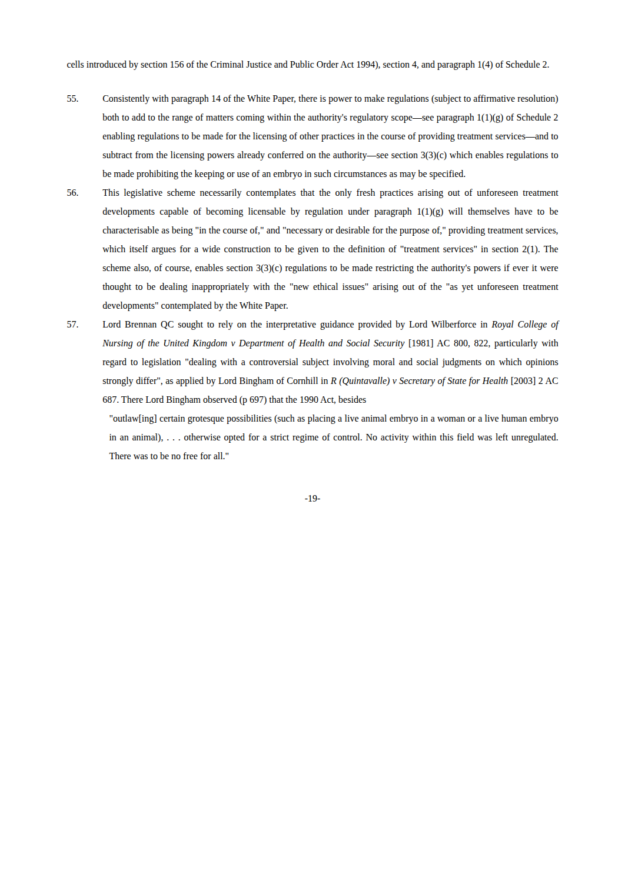cells introduced by section 156 of the Criminal Justice and Public Order Act 1994), section 4, and paragraph 1(4) of Schedule 2.
55.
Consistently with paragraph 14 of the White Paper, there is power to make regulations (subject to affirmative resolution) both to add to the range of matters coming within the authority's regulatory scope—see paragraph 1(1)(g) of Schedule 2 enabling regulations to be made for the licensing of other practices in the course of providing treatment services—and to subtract from the licensing powers already conferred on the authority—see section 3(3)(c) which enables regulations to be made prohibiting the keeping or use of an embryo in such circumstances as may be specified.
56.
This legislative scheme necessarily contemplates that the only fresh practices arising out of unforeseen treatment developments capable of becoming licensable by regulation under paragraph 1(1)(g) will themselves have to be characterisable as being "in the course of," and "necessary or desirable for the purpose of," providing treatment services, which itself argues for a wide construction to be given to the definition of "treatment services" in section 2(1). The scheme also, of course, enables section 3(3)(c) regulations to be made restricting the authority's powers if ever it were thought to be dealing inappropriately with the "new ethical issues" arising out of the "as yet unforeseen treatment developments" contemplated by the White Paper.
57.
Lord Brennan QC sought to rely on the interpretative guidance provided by Lord Wilberforce in Royal College of Nursing of the United Kingdom v Department of Health and Social Security [1981] AC 800, 822, particularly with regard to legislation "dealing with a controversial subject involving moral and social judgments on which opinions strongly differ", as applied by Lord Bingham of Cornhill in R (Quintavalle) v Secretary of State for Health [2003] 2 AC 687. There Lord Bingham observed (p 697) that the 1990 Act, besides
"outlaw[ing] certain grotesque possibilities (such as placing a live animal embryo in a woman or a live human embryo in an animal), . . . otherwise opted for a strict regime of control. No activity within this field was left unregulated. There was to be no free for all."
-19-